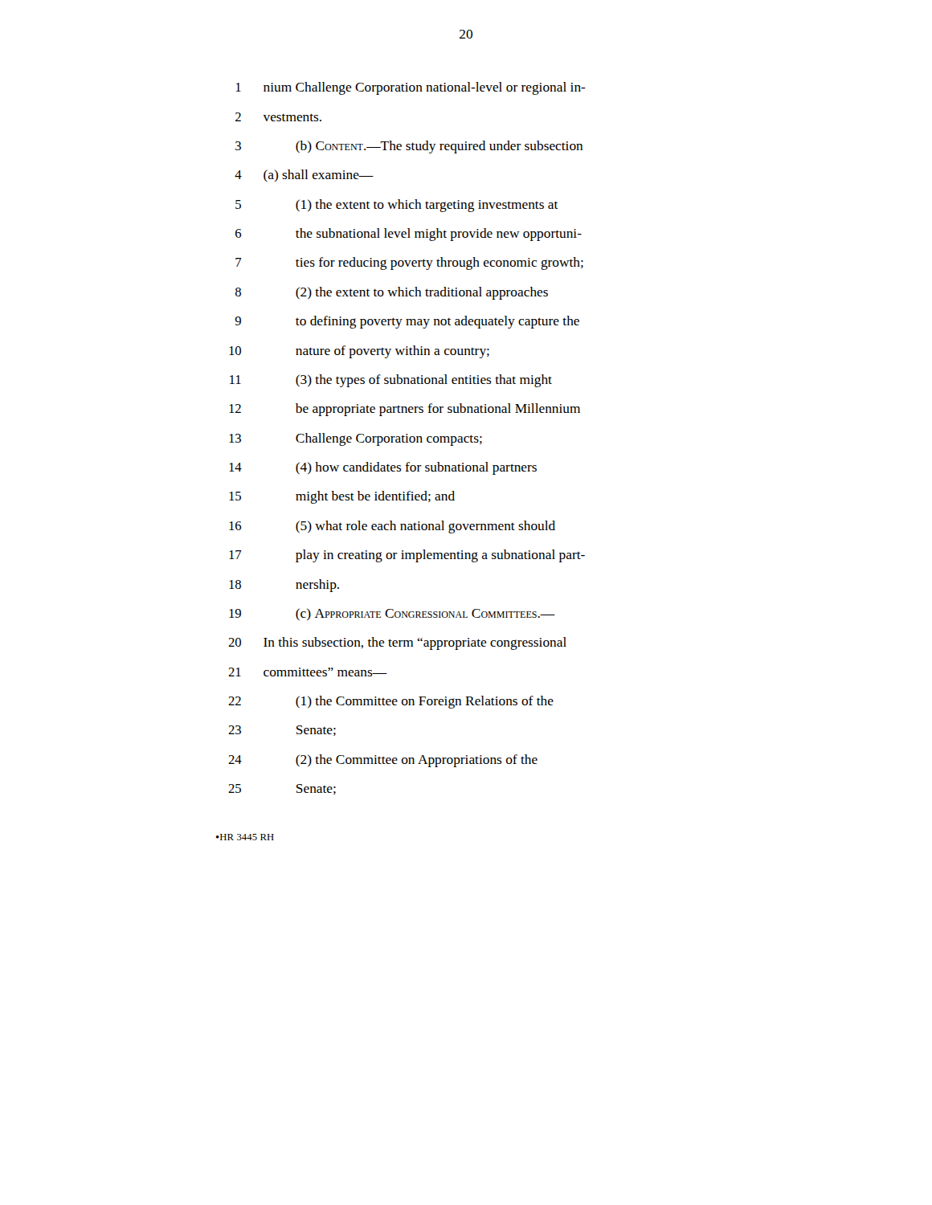20
nium Challenge Corporation national-level or regional in-
vestments.
(b) Content.—The study required under subsection
(a) shall examine—
(1) the extent to which targeting investments at
the subnational level might provide new opportuni-
ties for reducing poverty through economic growth;
(2) the extent to which traditional approaches
to defining poverty may not adequately capture the
nature of poverty within a country;
(3) the types of subnational entities that might
be appropriate partners for subnational Millennium
Challenge Corporation compacts;
(4) how candidates for subnational partners
might best be identified; and
(5) what role each national government should
play in creating or implementing a subnational part-
nership.
(c) Appropriate Congressional Committees.—
In this subsection, the term “appropriate congressional
committees” means—
(1) the Committee on Foreign Relations of the
Senate;
(2) the Committee on Appropriations of the
Senate;
•HR 3445 RH